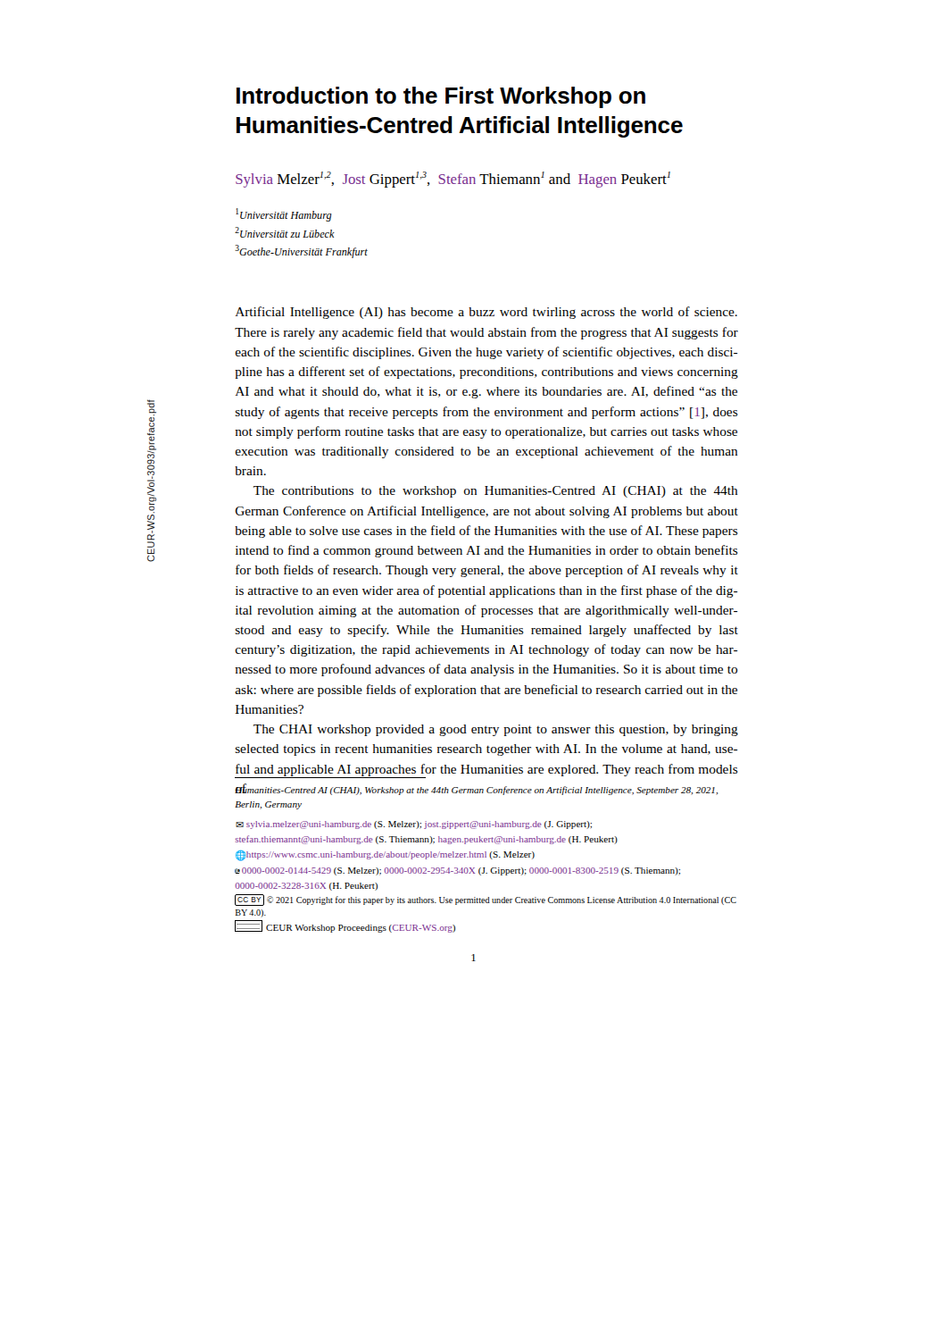CEUR-WS.org/Vol-3093/preface.pdf
Introduction to the First Workshop on
Humanities-Centred Artificial Intelligence
Sylvia Melzer1,2, Jost Gippert1,3, Stefan Thiemann1 and Hagen Peukert1
1Universität Hamburg
2Universität zu Lübeck
3Goethe-Universität Frankfurt
Artificial Intelligence (AI) has become a buzz word twirling across the world of science. There is rarely any academic field that would abstain from the progress that AI suggests for each of the scientific disciplines. Given the huge variety of scientific objectives, each discipline has a different set of expectations, preconditions, contributions and views concerning AI and what it should do, what it is, or e.g. where its boundaries are. AI, defined “as the study of agents that receive percepts from the environment and perform actions” [1], does not simply perform routine tasks that are easy to operationalize, but carries out tasks whose execution was traditionally considered to be an exceptional achievement of the human brain.
The contributions to the workshop on Humanities-Centred AI (CHAI) at the 44th German Conference on Artificial Intelligence, are not about solving AI problems but about being able to solve use cases in the field of the Humanities with the use of AI. These papers intend to find a common ground between AI and the Humanities in order to obtain benefits for both fields of research. Though very general, the above perception of AI reveals why it is attractive to an even wider area of potential applications than in the first phase of the digital revolution aiming at the automation of processes that are algorithmically well-understood and easy to specify. While the Humanities remained largely unaffected by last century’s digitization, the rapid achievements in AI technology of today can now be harnessed to more profound advances of data analysis in the Humanities. So it is about time to ask: where are possible fields of exploration that are beneficial to research carried out in the Humanities?
The CHAI workshop provided a good entry point to answer this question, by bringing selected topics in recent humanities research together with AI. In the volume at hand, useful and applicable AI approaches for the Humanities are explored. They reach from models of
Humanities-Centred AI (CHAI), Workshop at the 44th German Conference on Artificial Intelligence, September 28, 2021, Berlin, Germany
✉sylvia.melzer@uni-hamburg.de (S. Melzer); jost.gippert@uni-hamburg.de (J. Gippert);
stefan.thiemannt@uni-hamburg.de (S. Thiemann); hagen.peukert@uni-hamburg.de (H. Peukert)
🌐https://www.csmc.uni-hamburg.de/about/people/melzer.html (S. Melzer)
iD 0000-0002-0144-5429 (S. Melzer); 0000-0002-2954-340X (J. Gippert); 0000-0001-8300-2519 (S. Thiemann);
0000-0002-3228-316X (H. Peukert)
CC BY© 2021 Copyright for this paper by its authors. Use permitted under Creative Commons License Attribution 4.0 International (CC BY 4.0).
CEUR Workshop Proceedings (CEUR-WS.org)
1